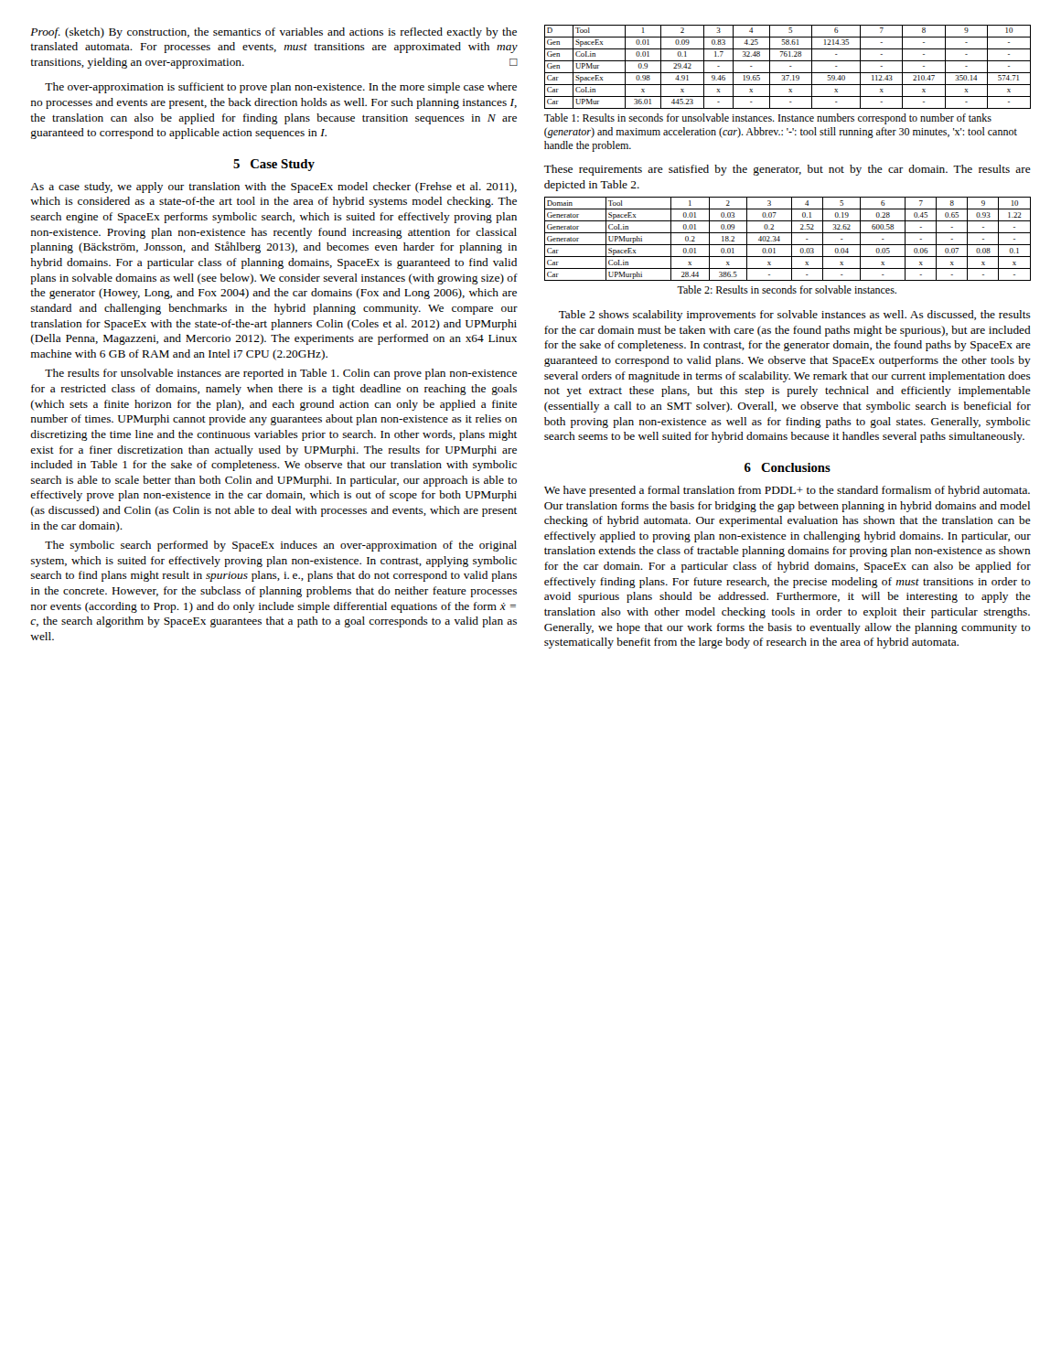Proof. (sketch) By construction, the semantics of variables and actions is reflected exactly by the translated automata. For processes and events, must transitions are approximated with may transitions, yielding an over-approximation. □
The over-approximation is sufficient to prove plan non-existence. In the more simple case where no processes and events are present, the back direction holds as well. For such planning instances I, the translation can also be applied for finding plans because transition sequences in N are guaranteed to correspond to applicable action sequences in I.
5 Case Study
As a case study, we apply our translation with the SpaceEx model checker (Frehse et al. 2011), which is considered as a state-of-the art tool in the area of hybrid systems model checking. The search engine of SpaceEx performs symbolic search, which is suited for effectively proving plan non-existence. Proving plan non-existence has recently found increasing attention for classical planning (Bäckström, Jonsson, and Ståhlberg 2013), and becomes even harder for planning in hybrid domains. For a particular class of planning domains, SpaceEx is guaranteed to find valid plans in solvable domains as well (see below). We consider several instances (with growing size) of the generator (Howey, Long, and Fox 2004) and the car domains (Fox and Long 2006), which are standard and challenging benchmarks in the hybrid planning community. We compare our translation for SpaceEx with the state-of-the-art planners Colin (Coles et al. 2012) and UPMurphi (Della Penna, Magazzeni, and Mercorio 2012). The experiments are performed on an x64 Linux machine with 6 GB of RAM and an Intel i7 CPU (2.20GHz).
The results for unsolvable instances are reported in Table 1. Colin can prove plan non-existence for a restricted class of domains, namely when there is a tight deadline on reaching the goals (which sets a finite horizon for the plan), and each ground action can only be applied a finite number of times. UPMurphi cannot provide any guarantees about plan non-existence as it relies on discretizing the time line and the continuous variables prior to search. In other words, plans might exist for a finer discretization than actually used by UPMurphi. The results for UPMurphi are included in Table 1 for the sake of completeness. We observe that our translation with symbolic search is able to scale better than both Colin and UPMurphi. In particular, our approach is able to effectively prove plan non-existence in the car domain, which is out of scope for both UPMurphi (as discussed) and Colin (as Colin is not able to deal with processes and events, which are present in the car domain).
The symbolic search performed by SpaceEx induces an over-approximation of the original system, which is suited for effectively proving plan non-existence. In contrast, applying symbolic search to find plans might result in spurious plans, i. e., plans that do not correspond to valid plans in the concrete. However, for the subclass of planning problems that do neither feature processes nor events (according to Prop. 1) and do only include simple differential equations of the form ẋ = c, the search algorithm by SpaceEx guarantees that a path to a goal corresponds to a valid plan as well.
| D | Tool | 1 | 2 | 3 | 4 | 5 | 6 | 7 | 8 | 9 | 10 |
| Gen | SpaceEx | 0.01 | 0.09 | 0.83 | 4.25 | 58.61 | 1214.35 | - | - | - | - |
| Gen | CoLin | 0.01 | 0.1 | 1.7 | 32.48 | 761.28 | - | - | - | - | - |
| Gen | UPMur | 0.9 | 29.42 | - | - | - | - | - | - | - | - |
| Car | SpaceEx | 0.98 | 4.91 | 9.46 | 19.65 | 37.19 | 59.40 | 112.43 | 210.47 | 350.14 | 574.71 |
| Car | CoLin | x | x | x | x | x | x | x | x | x | x |
| Car | UPMur | 36.01 | 445.23 | - | - | - | - | - | - | - | - |
Table 1: Results in seconds for unsolvable instances. Instance numbers correspond to number of tanks (generator) and maximum acceleration (car). Abbrev.: '-': tool still running after 30 minutes, 'x': tool cannot handle the problem.
These requirements are satisfied by the generator, but not by the car domain. The results are depicted in Table 2.
| Domain | Tool | 1 | 2 | 3 | 4 | 5 | 6 | 7 | 8 | 9 | 10 |
| Generator | SpaceEx | 0.01 | 0.03 | 0.07 | 0.1 | 0.19 | 0.28 | 0.45 | 0.65 | 0.93 | 1.22 |
| Generator | CoLin | 0.01 | 0.09 | 0.2 | 2.52 | 32.62 | 600.58 | - | - | - | - |
| Generator | UPMurphi | 0.2 | 18.2 | 402.34 | - | - | - | - | - | - | - |
| Car | SpaceEx | 0.01 | 0.01 | 0.01 | 0.03 | 0.04 | 0.05 | 0.06 | 0.07 | 0.08 | 0.1 |
| Car | CoLin | x | x | x | x | x | x | x | x | x | x |
| Car | UPMurphi | 28.44 | 386.5 | - | - | - | - | - | - | - | - |
Table 2: Results in seconds for solvable instances.
Table 2 shows scalability improvements for solvable instances as well. As discussed, the results for the car domain must be taken with care (as the found paths might be spurious), but are included for the sake of completeness. In contrast, for the generator domain, the found paths by SpaceEx are guaranteed to correspond to valid plans. We observe that SpaceEx outperforms the other tools by several orders of magnitude in terms of scalability. We remark that our current implementation does not yet extract these plans, but this step is purely technical and efficiently implementable (essentially a call to an SMT solver). Overall, we observe that symbolic search is beneficial for both proving plan non-existence as well as for finding paths to goal states. Generally, symbolic search seems to be well suited for hybrid domains because it handles several paths simultaneously.
6 Conclusions
We have presented a formal translation from PDDL+ to the standard formalism of hybrid automata. Our translation forms the basis for bridging the gap between planning in hybrid domains and model checking of hybrid automata. Our experimental evaluation has shown that the translation can be effectively applied to proving plan non-existence in challenging hybrid domains. In particular, our translation extends the class of tractable planning domains for proving plan non-existence as shown for the car domain. For a particular class of hybrid domains, SpaceEx can also be applied for effectively finding plans. For future research, the precise modeling of must transitions in order to avoid spurious plans should be addressed. Furthermore, it will be interesting to apply the translation also with other model checking tools in order to exploit their particular strengths. Generally, we hope that our work forms the basis to eventually allow the planning community to systematically benefit from the large body of research in the area of hybrid automata.